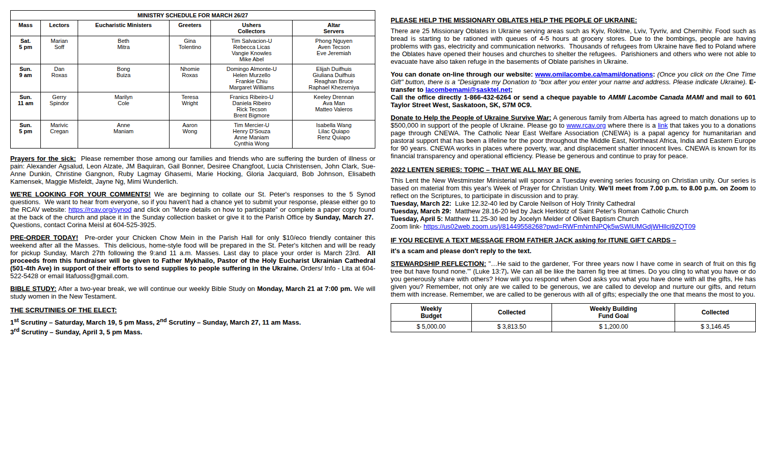MINISTRY SCHEDULE FOR MARCH 26/27
| Mass | Lectors | Eucharistic Ministers | Greeters | Ushers Collectors | Altar Servers |
| --- | --- | --- | --- | --- | --- |
| Sat. 5 pm | Marian Soff | Beth Mitra | Gina Tolentino | Tim Salvacion-U Rebecca Licas Vangie Knowles Mike Abel | Phong Nguyen Aven Tecson Eve Jeremiah |
| Sun. 9 am | Dan Roxas | Bong Buiza | Nhomie Roxas | Domingo Almonte-U Helen Murzello Frankie Chiu Margaret Williams | Elijah Duifhuis Giuliana Duifhuis Reaghan Bruce Raphael Khezerniya |
| Sun. 11 am | Gerry Spindor | Marilyn Cole | Teresa Wright | Franics Ribeiro-U Daniela Ribeiro Rick Tecson Brent Bigmore | Keeley Drennan Ava Man Matteo Valeros |
| Sun. 5 pm | Marivic Cregan | Anne Maniam | Aaron Wong | Tim Mercier-U Henry D'Souza Anne Maniam Cynthia Wong | Isabella Wang Lilac Quiapo Renz Quiapo |
Prayers for the sick: Please remember those among our families and friends who are suffering the burden of illness or pain: Alexander Agsalud, Leon Alzate, JM Baquiran, Gail Bonner, Desiree Changfoot, Lucia Christensen, John Clark, Sue-Anne Dunkin, Christine Gangnon, Ruby Lagmay Ghasemi, Marie Hocking, Gloria Jacquiard, Bob Johnson, Elisabeth Kamensek, Maggie Misfeldt, Jayne Ng, Mimi Wunderlich.
WE'RE LOOKING FOR YOUR COMMENTS! We are beginning to collate our St. Peter's responses to the 5 Synod questions. We want to hear from everyone, so if you haven't had a chance yet to submit your response, please either go to the RCAV website: https://rcav.org/synod and click on "More details on how to participate" or complete a paper copy found at the back of the church and place it in the Sunday collection basket or give it to the Parish Office by Sunday, March 27. Questions, contact Corina Meisl at 604-525-3925.
PRE-ORDER TODAY! Pre-order your Chicken Chow Mein in the Parish Hall for only $10/eco friendly container this weekend after all the Masses. This delicious, home-style food will be prepared in the St. Peter's kitchen and will be ready for pickup Sunday, March 27th following the 9:and 11 a.m. Masses. Last day to place your order is March 23rd. All proceeds from this fundraiser will be given to Father Mykhailo, Pastor of the Holy Eucharist Ukrainian Cathedral (501-4th Ave) in support of their efforts to send supplies to people suffering in the Ukraine. Orders/ Info - Lita at 604-522-5428 or email litafuoss@gmail.com.
BIBLE STUDY: After a two-year break, we will continue our weekly Bible Study on Monday, March 21 at 7:00 pm. We will study women in the New Testament.
THE SCRUTINIES OF THE ELECT:
1st Scrutiny – Saturday, March 19, 5 pm Mass, 2nd Scrutiny – Sunday, March 27, 11 am Mass.
3rd Scrutiny – Sunday, April 3, 5 pm Mass.
PLEASE HELP THE MISSIONARY OBLATES HELP THE PEOPLE OF UKRAINE:
There are 25 Missionary Oblates in Ukraine serving areas such as Kyiv, Rokitne, Lviv, Tyvriv, and Chernihiv. Food such as bread is starting to be rationed with queues of 4-5 hours at grocery stores. Due to the bombings, people are having problems with gas, electricity and communication networks. Thousands of refugees from Ukraine have fled to Poland where the Oblates have opened their houses and churches to shelter the refugees. Parishioners and others who were not able to evacuate have also taken refuge in the basements of Oblate parishes in Ukraine.
You can donate on-line through our website: www.omilacombe.ca/mami/donations: (Once you click on the One Time Gift" button, there is a "Designate my Donation to "box after you enter your name and address. Please indicate Ukraine). E-transfer to lacombemami@sasktel.net;
Call the office directly 1-866-432-6264 or send a cheque payable to AMMI Lacombe Canada MAMI and mail to 601 Taylor Street West, Saskatoon, SK, S7M 0C9.
Donate to Help the People of Ukraine Survive War: A generous family from Alberta has agreed to match donations up to $500,000 in support of the people of Ukraine. Please go to www.rcav.org where there is a link that takes you to a donations page through CNEWA. The Catholic Near East Welfare Association (CNEWA) is a papal agency for humanitarian and pastoral support that has been a lifeline for the poor throughout the Middle East, Northeast Africa, India and Eastern Europe for 90 years. CNEWA works in places where poverty, war, and displacement shatter innocent lives. CNEWA is known for its financial transparency and operational efficiency. Please be generous and continue to pray for peace.
2022 LENTEN SERIES: TOPIC – THAT WE ALL MAY BE ONE.
This Lent the New Westminster Ministerial will sponsor a Tuesday evening series focusing on Christian unity. Our series is based on material from this year's Week of Prayer for Christian Unity. We'll meet from 7.00 p.m. to 8.00 p.m. on Zoom to reflect on the Scriptures, to participate in discussion and to pray.
Tuesday, March 22: Luke 12.32-40 led by Carole Neilson of Holy Trinity Cathedral
Tuesday, March 29: Matthew 28.16-20 led by Jack Herklotz of Saint Peter's Roman Catholic Church
Tuesday, April 5: Matthew 11.25-30 led by Jocelyn Melder of Olivet Baptism Church
Zoom link- https://us02web.zoom.us/j/81449558268?pwd=RWFmNmNPQk5wSWlUMGdjWHllci9ZQT09
IF YOU RECEIVE A TEXT MESSAGE FROM FATHER JACK asking for ITUNE GIFT CARDS –
it's a scam and please don't reply to the text.
STEWARDSHIP REFLECTION: "…He said to the gardener, 'For three years now I have come in search of fruit on this fig tree but have found none.'" (Luke 13:7). We can all be like the barren fig tree at times. Do you cling to what you have or do you generously share with others? How will you respond when God asks you what you have done with all the gifts, He has given you? Remember, not only are we called to be generous, we are called to develop and nurture our gifts, and return them with increase. Remember, we are called to be generous with all of gifts; especially the one that means the most to you.
| Weekly Budget | Collected | Weekly Building Fund Goal | Collected |
| --- | --- | --- | --- |
| $ 5,000.00 | $ 3,813.50 | $ 1,200.00 | $ 3,146.45 |